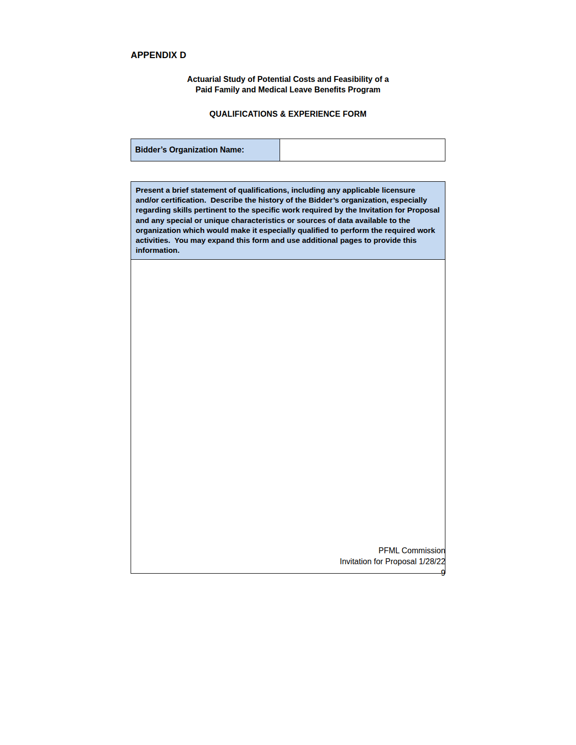APPENDIX D
Actuarial Study of Potential Costs and Feasibility of a
Paid Family and Medical Leave Benefits Program
QUALIFICATIONS & EXPERIENCE FORM
| Bidder’s Organization Name: | |
| Present a brief statement of qualifications, including any applicable licensure and/or certification. Describe the history of the Bidder’s organization, especially regarding skills pertinent to the specific work required by the Invitation for Proposal and any special or unique characteristics or sources of data available to the organization which would make it especially qualified to perform the required work activities. You may expand this form and use additional pages to provide this information. |
PFML Commission
Invitation for Proposal 1/28/22
9